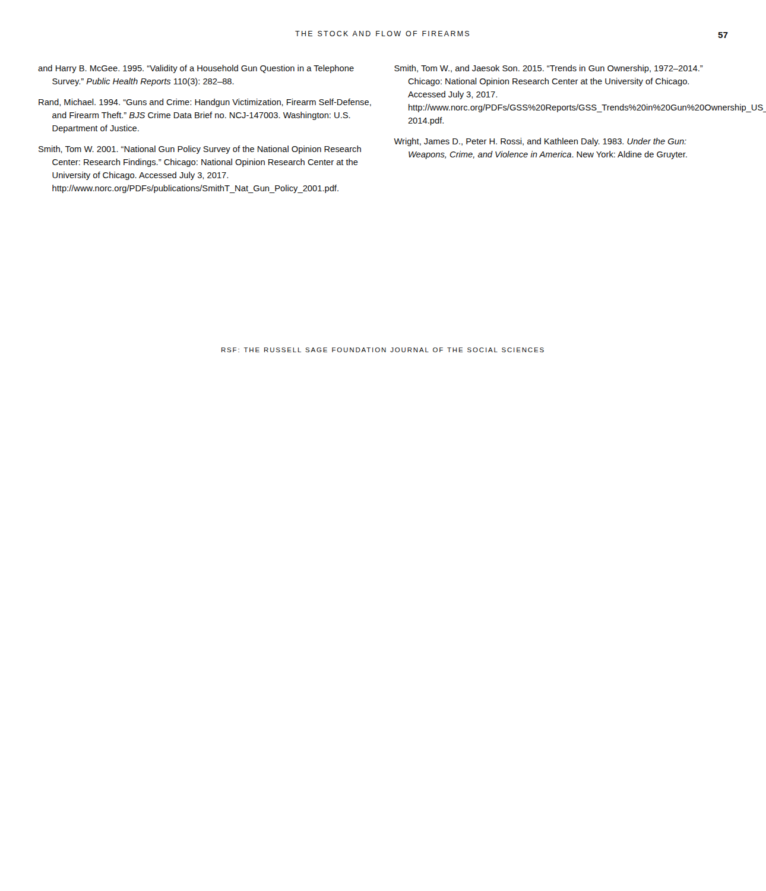The Stock and Flow of Firearms 57
and Harry B. McGee. 1995. “Validity of a Household Gun Question in a Telephone Survey.” Public Health Reports 110(3): 282–88.
Rand, Michael. 1994. “Guns and Crime: Handgun Victimization, Firearm Self-Defense, and Firearm Theft.” BJS Crime Data Brief no. NCJ-147003. Washington: U.S. Department of Justice.
Smith, Tom W. 2001. “National Gun Policy Survey of the National Opinion Research Center: Research Findings.” Chicago: National Opinion Research Center at the University of Chicago. Accessed July 3, 2017. http://www.norc.org/PDFs/publications/SmithT_Nat_Gun_Policy_2001.pdf.
Smith, Tom W., and Jaesok Son. 2015. “Trends in Gun Ownership, 1972–2014.” Chicago: National Opinion Research Center at the University of Chicago. Accessed July 3, 2017. http://www.norc.org/PDFs/GSS%20Reports/GSS_Trends%20in%20Gun%20Ownership_US_1972-2014.pdf.
Wright, James D., Peter H. Rossi, and Kathleen Daly. 1983. Under the Gun: Weapons, Crime, and Violence in America. New York: Aldine de Gruyter.
RSF: The Russell Sage Foundation Journal of the Social Sciences